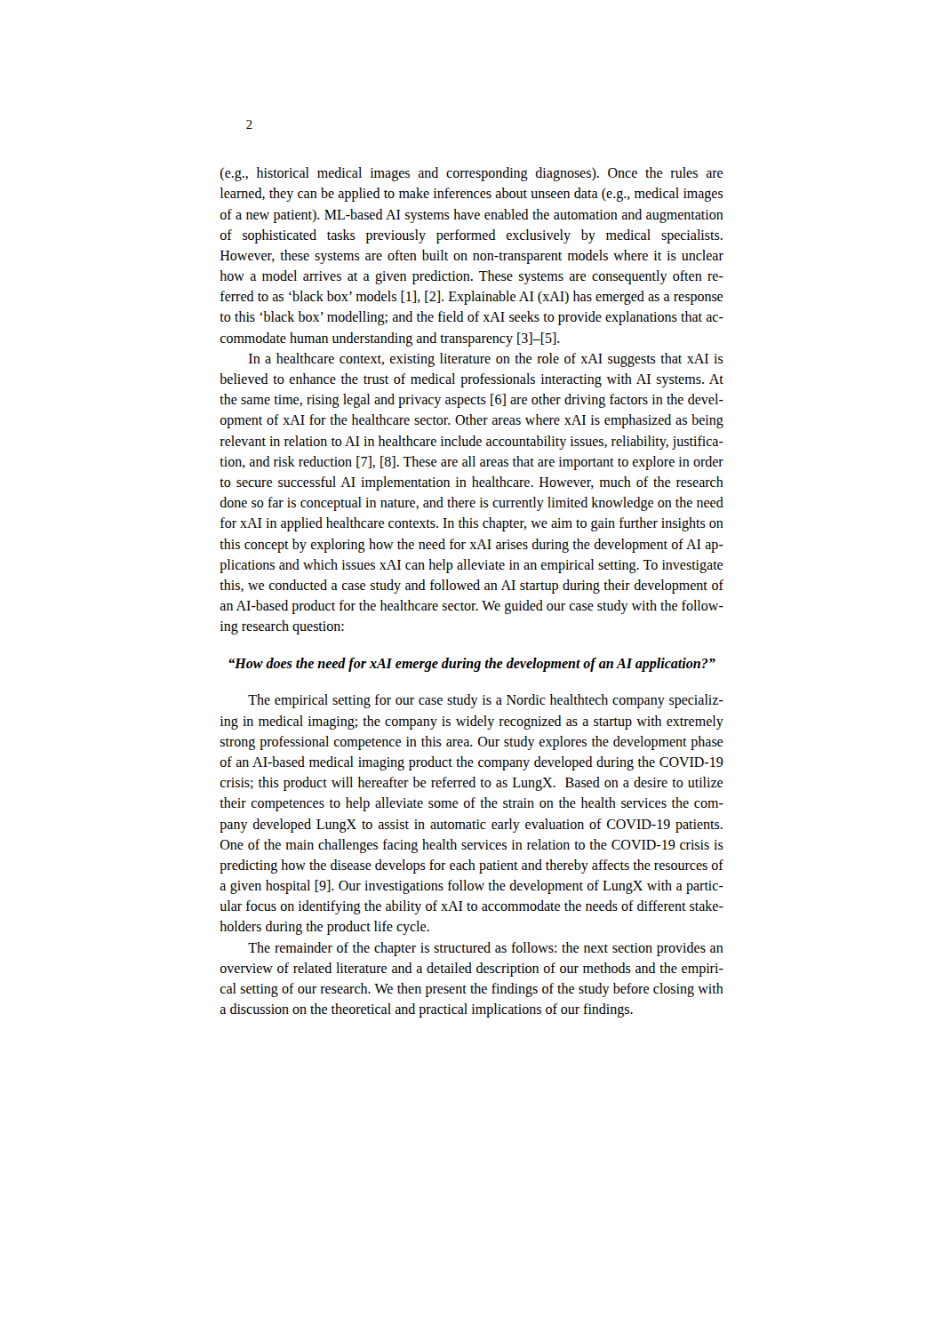2
(e.g., historical medical images and corresponding diagnoses). Once the rules are learned, they can be applied to make inferences about unseen data (e.g., medical images of a new patient). ML-based AI systems have enabled the automation and augmentation of sophisticated tasks previously performed exclusively by medical specialists. However, these systems are often built on non-transparent models where it is unclear how a model arrives at a given prediction. These systems are consequently often referred to as ‘black box’ models [1], [2]. Explainable AI (xAI) has emerged as a response to this ‘black box’ modelling; and the field of xAI seeks to provide explanations that accommodate human understanding and transparency [3]–[5].
In a healthcare context, existing literature on the role of xAI suggests that xAI is believed to enhance the trust of medical professionals interacting with AI systems. At the same time, rising legal and privacy aspects [6] are other driving factors in the development of xAI for the healthcare sector. Other areas where xAI is emphasized as being relevant in relation to AI in healthcare include accountability issues, reliability, justification, and risk reduction [7], [8]. These are all areas that are important to explore in order to secure successful AI implementation in healthcare. However, much of the research done so far is conceptual in nature, and there is currently limited knowledge on the need for xAI in applied healthcare contexts. In this chapter, we aim to gain further insights on this concept by exploring how the need for xAI arises during the development of AI applications and which issues xAI can help alleviate in an empirical setting. To investigate this, we conducted a case study and followed an AI startup during their development of an AI-based product for the healthcare sector. We guided our case study with the following research question:
“How does the need for xAI emerge during the development of an AI application?”
The empirical setting for our case study is a Nordic healthtech company specializing in medical imaging; the company is widely recognized as a startup with extremely strong professional competence in this area. Our study explores the development phase of an AI-based medical imaging product the company developed during the COVID-19 crisis; this product will hereafter be referred to as LungX. Based on a desire to utilize their competences to help alleviate some of the strain on the health services the company developed LungX to assist in automatic early evaluation of COVID-19 patients. One of the main challenges facing health services in relation to the COVID-19 crisis is predicting how the disease develops for each patient and thereby affects the resources of a given hospital [9]. Our investigations follow the development of LungX with a particular focus on identifying the ability of xAI to accommodate the needs of different stakeholders during the product life cycle.
The remainder of the chapter is structured as follows: the next section provides an overview of related literature and a detailed description of our methods and the empirical setting of our research. We then present the findings of the study before closing with a discussion on the theoretical and practical implications of our findings.